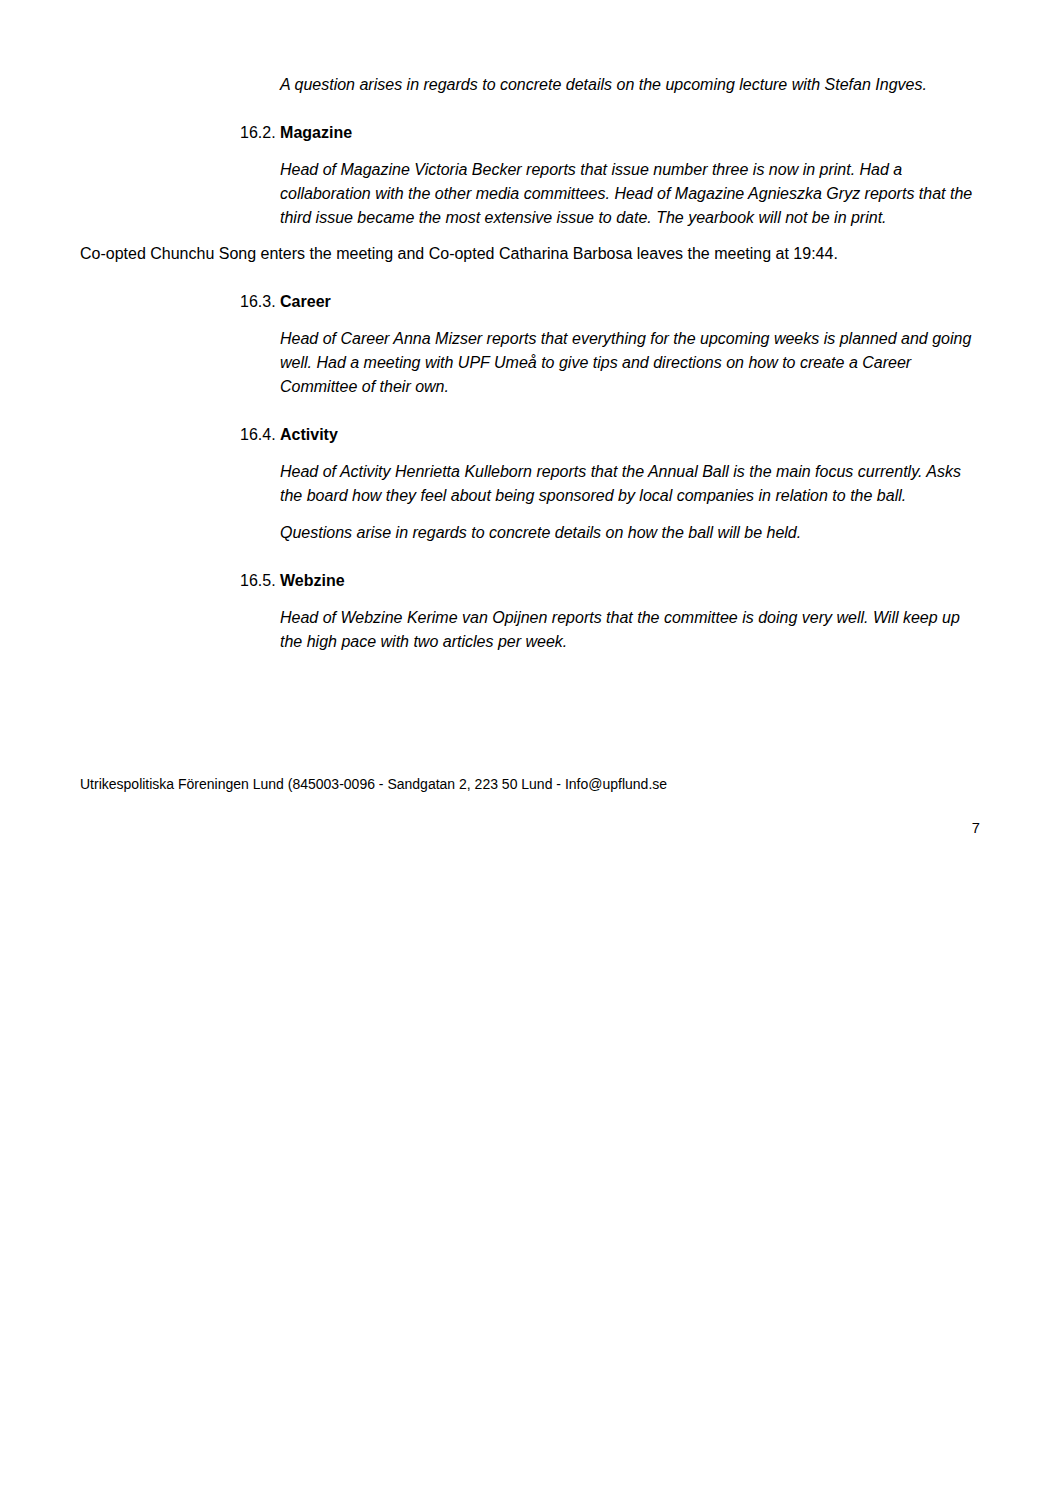A question arises in regards to concrete details on the upcoming lecture with Stefan Ingves.
16.2. Magazine
Head of Magazine Victoria Becker reports that issue number three is now in print. Had a collaboration with the other media committees. Head of Magazine Agnieszka Gryz reports that the third issue became the most extensive issue to date. The yearbook will not be in print.
Co-opted Chunchu Song enters the meeting and Co-opted Catharina Barbosa leaves the meeting at 19:44.
16.3. Career
Head of Career Anna Mizser reports that everything for the upcoming weeks is planned and going well. Had a meeting with UPF Umeå to give tips and directions on how to create a Career Committee of their own.
16.4. Activity
Head of Activity Henrietta Kulleborn reports that the Annual Ball is the main focus currently. Asks the board how they feel about being sponsored by local companies in relation to the ball.
Questions arise in regards to concrete details on how the ball will be held.
16.5. Webzine
Head of Webzine Kerime van Opijnen reports that the committee is doing very well. Will keep up the high pace with two articles per week.
Utrikespolitiska Föreningen Lund (845003-0096 - Sandgatan 2, 223 50 Lund - Info@upflund.se
7